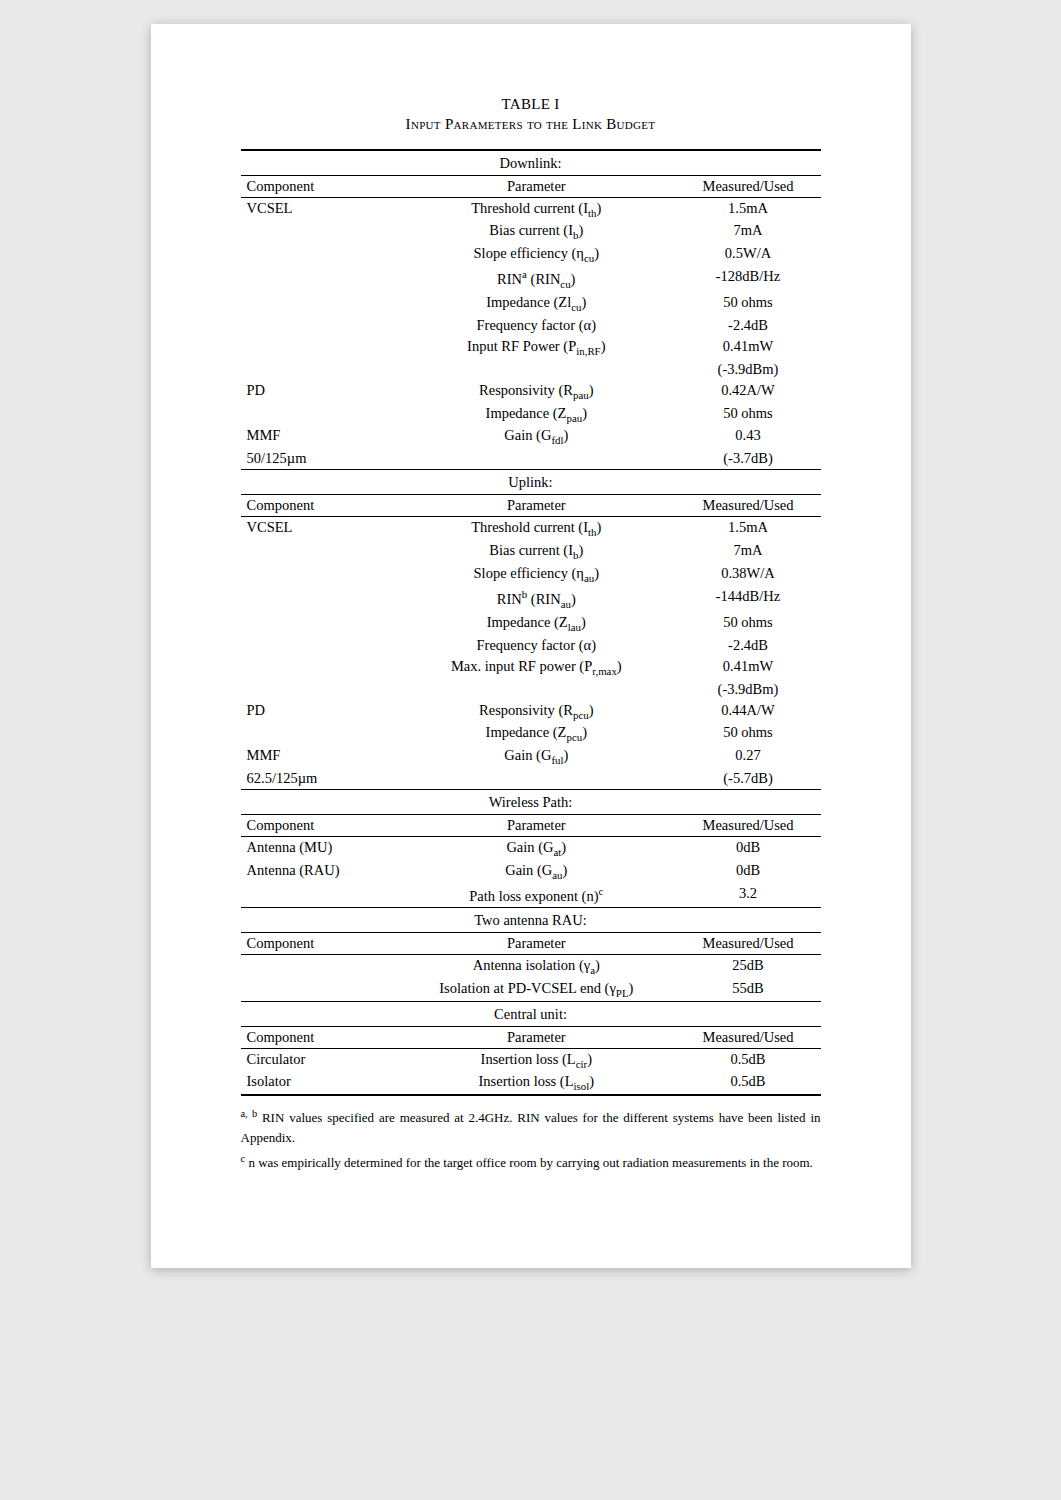TABLE I Input Parameters to the Link Budget
| Downlink: |
| Component | Parameter | Measured/Used |
| VCSEL | Threshold current (I th ) | 1.5mA |
| | Bias current (I b ) | 7mA |
| | Slope efficiency (η cu ) | 0.5W/A |
| | RIN a (RIN cu ) | -128dB/Hz |
| | Impedance (Zl cu ) | 50 ohms |
| | Frequency factor (α) | -2.4dB |
| | Input RF Power (P in,RF ) | 0.41mW |
| | | (-3.9dBm) |
| PD | Responsivity (R pau ) | 0.42A/W |
| | Impedance (Z pau ) | 50 ohms |
| MMF | Gain (G fdl ) | 0.43 |
| 50/125µm | | (-3.7dB) |
| Uplink: |
| Component | Parameter | Measured/Used |
| VCSEL | Threshold current (I th ) | 1.5mA |
| | Bias current (I b ) | 7mA |
| | Slope efficiency (η au ) | 0.38W/A |
| | RIN b (RIN au ) | -144dB/Hz |
| | Impedance (Z lau ) | 50 ohms |
| | Frequency factor (α) | -2.4dB |
| | Max. input RF power (P r,max ) | 0.41mW |
| | | (-3.9dBm) |
| PD | Responsivity (R pcu ) | 0.44A/W |
| | Impedance (Z pcu ) | 50 ohms |
| MMF | Gain (G ful ) | 0.27 |
| 62.5/125µm | | (-5.7dB) |
| Wireless Path: |
| Component | Parameter | Measured/Used |
| Antenna (MU) | Gain (G at ) | 0dB |
| Antenna (RAU) | Gain (G au ) | 0dB |
| | Path loss exponent (n) c | 3.2 |
| Two antenna RAU: |
| Component | Parameter | Measured/Used |
| | Antenna isolation (γ a ) | 25dB |
| | Isolation at PD-VCSEL end (γ PL ) | 55dB |
| Central unit: |
| Component | Parameter | Measured/Used |
| Circulator | Insertion loss (L cir ) | 0.5dB |
| Isolator | Insertion loss (L isol ) | 0.5dB |
a, b RIN values specified are measured at 2.4GHz. RIN values for the different systems have been listed in Appendix.
c n was empirically determined for the target office room by carrying out radiation measurements in the room.